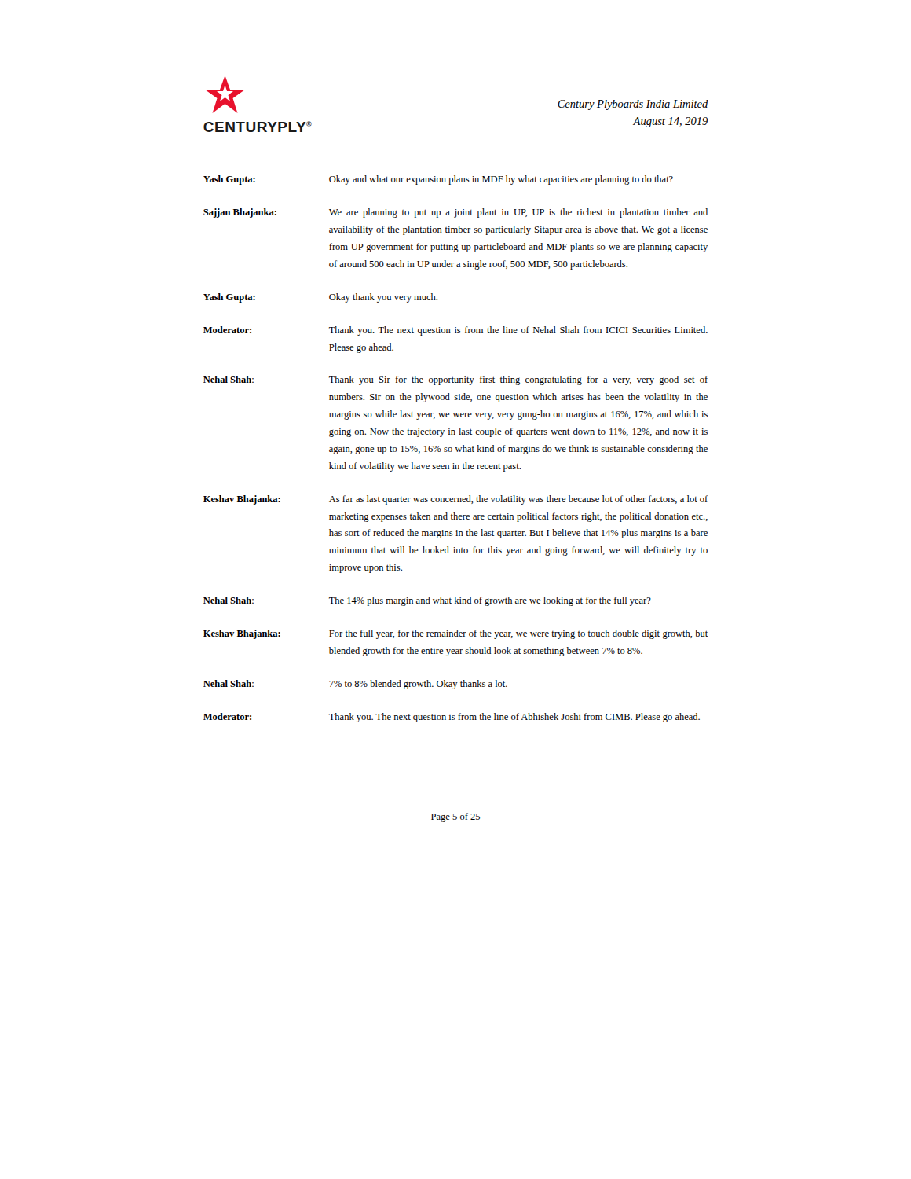CENTURYPLY®
Century Plyboards India Limited
August 14, 2019
Yash Gupta:
Okay and what our expansion plans in MDF by what capacities are planning to do that?
Sajjan Bhajanka:
We are planning to put up a joint plant in UP, UP is the richest in plantation timber and availability of the plantation timber so particularly Sitapur area is above that. We got a license from UP government for putting up particleboard and MDF plants so we are planning capacity of around 500 each in UP under a single roof, 500 MDF, 500 particleboards.
Yash Gupta:
Okay thank you very much.
Moderator:
Thank you. The next question is from the line of Nehal Shah from ICICI Securities Limited. Please go ahead.
Nehal Shah:
Thank you Sir for the opportunity first thing congratulating for a very, very good set of numbers. Sir on the plywood side, one question which arises has been the volatility in the margins so while last year, we were very, very gung-ho on margins at 16%, 17%, and which is going on. Now the trajectory in last couple of quarters went down to 11%, 12%, and now it is again, gone up to 15%, 16% so what kind of margins do we think is sustainable considering the kind of volatility we have seen in the recent past.
Keshav Bhajanka:
As far as last quarter was concerned, the volatility was there because lot of other factors, a lot of marketing expenses taken and there are certain political factors right, the political donation etc., has sort of reduced the margins in the last quarter. But I believe that 14% plus margins is a bare minimum that will be looked into for this year and going forward, we will definitely try to improve upon this.
Nehal Shah:
The 14% plus margin and what kind of growth are we looking at for the full year?
Keshav Bhajanka:
For the full year, for the remainder of the year, we were trying to touch double digit growth, but blended growth for the entire year should look at something between 7% to 8%.
Nehal Shah:
7% to 8% blended growth. Okay thanks a lot.
Moderator:
Thank you. The next question is from the line of Abhishek Joshi from CIMB. Please go ahead.
Page 5 of 25